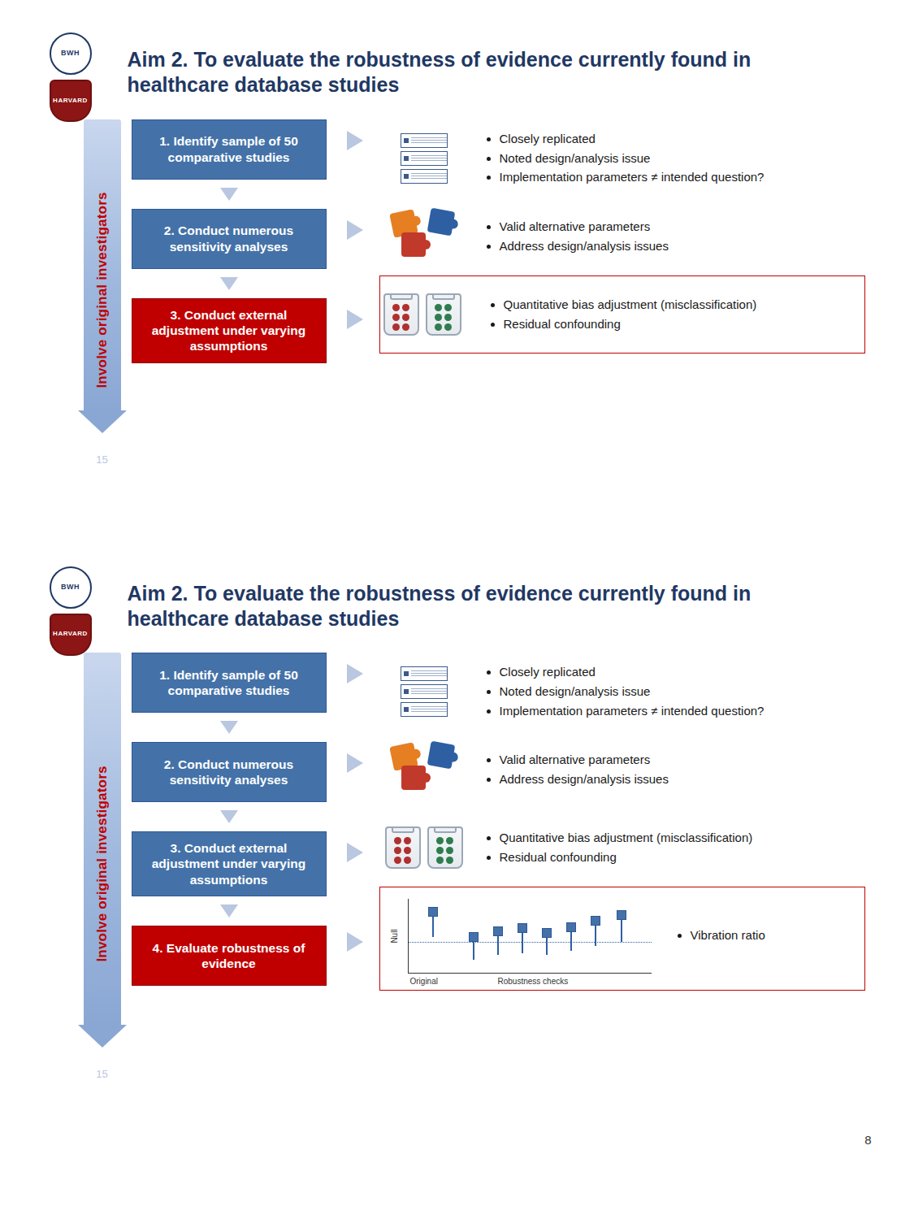BWH
HARVARD
Aim 2. To evaluate the robustness of evidence currently found in healthcare database studies
Involve original investigators
15
1. Identify sample of 50 comparative studies
2. Conduct numerous sensitivity analyses
3. Conduct external adjustment under varying assumptions
Closely replicated
Noted design/analysis issue
Implementation parameters ≠ intended question?
Valid alternative parameters
Address design/analysis issues
Quantitative bias adjustment (misclassification)
Residual confounding
BWH
HARVARD
Aim 2. To evaluate the robustness of evidence currently found in healthcare database studies
Involve original investigators
15
1. Identify sample of 50 comparative studies
2. Conduct numerous sensitivity analyses
3. Conduct external adjustment under varying assumptions
4. Evaluate robustness of evidence
Closely replicated
Noted design/analysis issue
Implementation parameters ≠ intended question?
Valid alternative parameters
Address design/analysis issues
Quantitative bias adjustment (misclassification)
Residual confounding
Null
Original Robustness checks
Vibration ratio
8